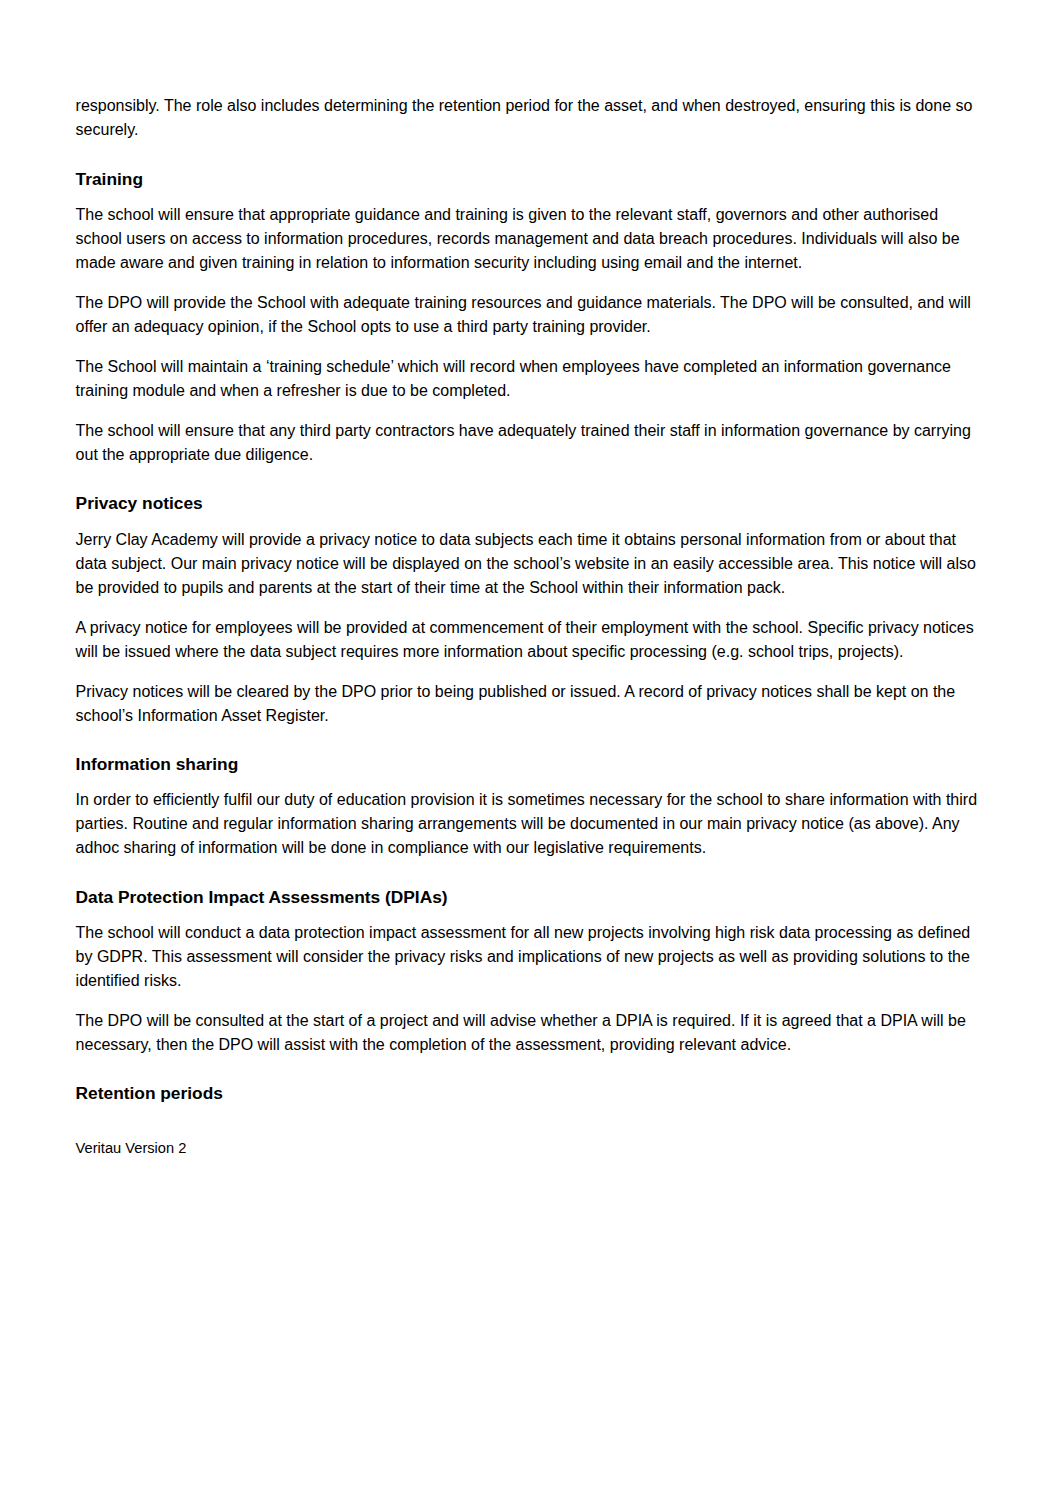responsibly. The role also includes determining the retention period for the asset, and when destroyed, ensuring this is done so securely.
Training
The school will ensure that appropriate guidance and training is given to the relevant staff, governors and other authorised school users on access to information procedures, records management and data breach procedures. Individuals will also be made aware and given training in relation to information security including using email and the internet.
The DPO will provide the School with adequate training resources and guidance materials. The DPO will be consulted, and will offer an adequacy opinion, if the School opts to use a third party training provider.
The School will maintain a ‘training schedule’ which will record when employees have completed an information governance training module and when a refresher is due to be completed.
The school will ensure that any third party contractors have adequately trained their staff in information governance by carrying out the appropriate due diligence.
Privacy notices
Jerry Clay Academy will provide a privacy notice to data subjects each time it obtains personal information from or about that data subject. Our main privacy notice will be displayed on the school’s website in an easily accessible area. This notice will also be provided to pupils and parents at the start of their time at the School within their information pack.
A privacy notice for employees will be provided at commencement of their employment with the school. Specific privacy notices will be issued where the data subject requires more information about specific processing (e.g. school trips, projects).
Privacy notices will be cleared by the DPO prior to being published or issued. A record of privacy notices shall be kept on the school’s Information Asset Register.
Information sharing
In order to efficiently fulfil our duty of education provision it is sometimes necessary for the school to share information with third parties. Routine and regular information sharing arrangements will be documented in our main privacy notice (as above). Any adhoc sharing of information will be done in compliance with our legislative requirements.
Data Protection Impact Assessments (DPIAs)
The school will conduct a data protection impact assessment for all new projects involving high risk data processing as defined by GDPR. This assessment will consider the privacy risks and implications of new projects as well as providing solutions to the identified risks.
The DPO will be consulted at the start of a project and will advise whether a DPIA is required. If it is agreed that a DPIA will be necessary, then the DPO will assist with the completion of the assessment, providing relevant advice.
Retention periods
Veritau Version 2